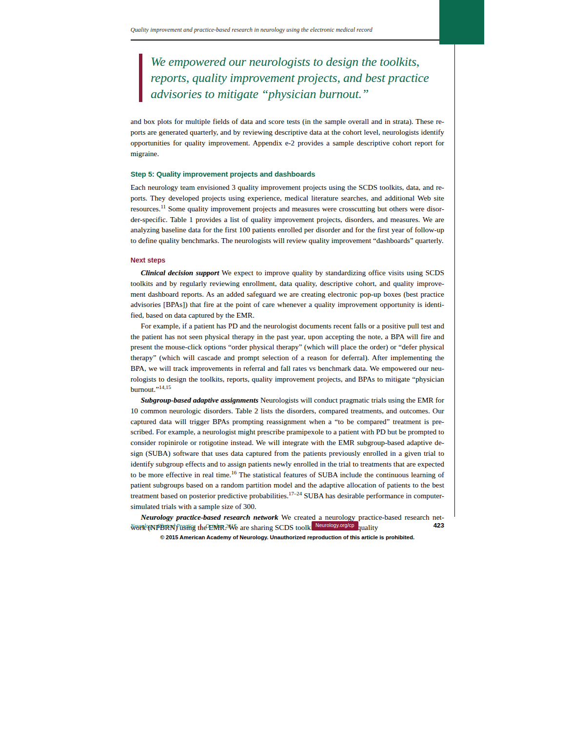Quality improvement and practice-based research in neurology using the electronic medical record
We empowered our neurologists to design the toolkits, reports, quality improvement projects, and best practice advisories to mitigate “physician burnout.”
and box plots for multiple fields of data and score tests (in the sample overall and in strata). These reports are generated quarterly, and by reviewing descriptive data at the cohort level, neurologists identify opportunities for quality improvement. Appendix e-2 provides a sample descriptive cohort report for migraine.
Step 5: Quality improvement projects and dashboards
Each neurology team envisioned 3 quality improvement projects using the SCDS toolkits, data, and reports. They developed projects using experience, medical literature searches, and additional Web site resources.11 Some quality improvement projects and measures were crosscutting but others were disorder-specific. Table 1 provides a list of quality improvement projects, disorders, and measures. We are analyzing baseline data for the first 100 patients enrolled per disorder and for the first year of follow-up to define quality benchmarks. The neurologists will review quality improvement “dashboards” quarterly.
Next steps
Clinical decision support We expect to improve quality by standardizing office visits using SCDS toolkits and by regularly reviewing enrollment, data quality, descriptive cohort, and quality improvement dashboard reports. As an added safeguard we are creating electronic pop-up boxes (best practice advisories [BPAs]) that fire at the point of care whenever a quality improvement opportunity is identified, based on data captured by the EMR.
For example, if a patient has PD and the neurologist documents recent falls or a positive pull test and the patient has not seen physical therapy in the past year, upon accepting the note, a BPA will fire and present the mouse-click options “order physical therapy” (which will place the order) or “defer physical therapy” (which will cascade and prompt selection of a reason for deferral). After implementing the BPA, we will track improvements in referral and fall rates vs benchmark data. We empowered our neurologists to design the toolkits, reports, quality improvement projects, and BPAs to mitigate “physician burnout.”14,15
Subgroup-based adaptive assignments Neurologists will conduct pragmatic trials using the EMR for 10 common neurologic disorders. Table 2 lists the disorders, compared treatments, and outcomes. Our captured data will trigger BPAs prompting reassignment when a “to be compared” treatment is prescribed. For example, a neurologist might prescribe pramipexole to a patient with PD but be prompted to consider ropinirole or rotigotine instead. We will integrate with the EMR subgroup-based adaptive design (SUBA) software that uses data captured from the patients previously enrolled in a given trial to identify subgroup effects and to assign patients newly enrolled in the trial to treatments that are expected to be more effective in real time.16 The statistical features of SUBA include the continuous learning of patient subgroups based on a random partition model and the adaptive allocation of patients to the best treatment based on posterior predictive probabilities.17–24 SUBA has desirable performance in computer-simulated trials with a sample size of 300.
Neurology practice-based research network We created a neurology practice-based research network (NPBRN) using the EMR. We are sharing SCDS toolkits and data for quality
Neurology: Clinical Practice ❙ October 2015
Neurology.org/cp
423
© 2015 American Academy of Neurology. Unauthorized reproduction of this article is prohibited.